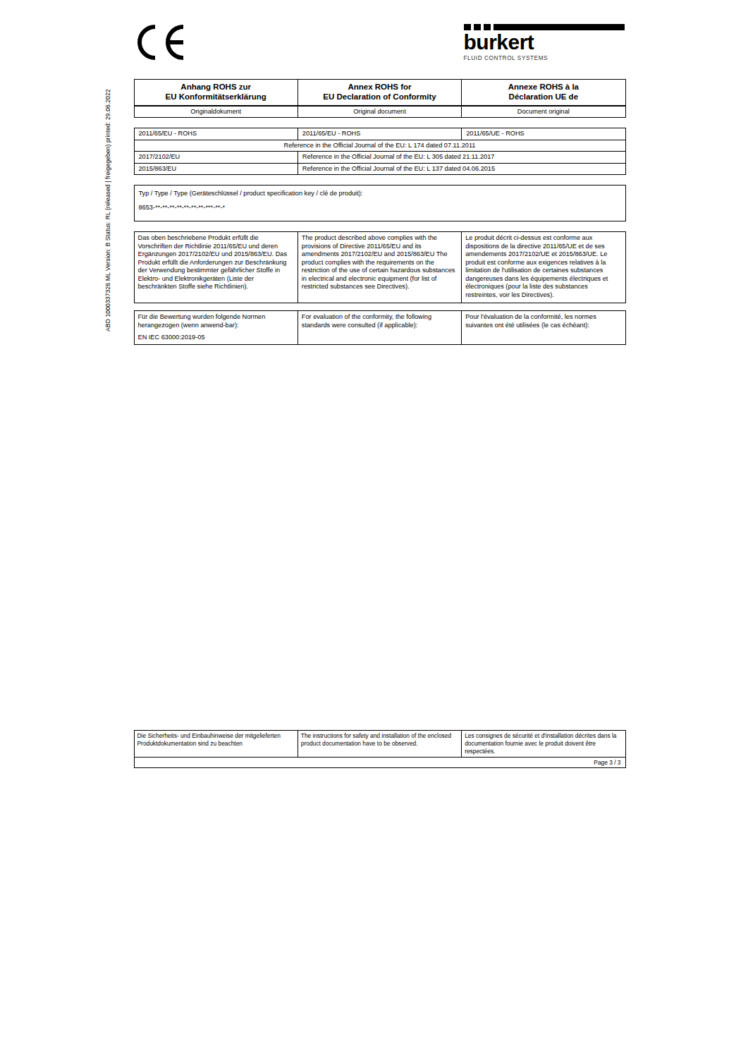burkert
FLUID CONTROL SYSTEMS
| Anhang ROHS zur EU Konformitätserklärung | Annex ROHS for EU Declaration of Conformity | Annexe ROHS à la Déclaration UE de |
| Originaldokument | Original document | Document original |
| 2011/65/EU - ROHS | 2011/65/EU - ROHS | 2011/65/UE - ROHS |
| Reference in the Official Journal of the EU: L 174 dated 07.11.2011 |
| 2017/2102/EU | Reference in the Official Journal of the EU: L 305 dated 21.11.2017 |
| 2015/863/EU | Reference in the Official Journal of the EU: L 137 dated 04.06.2015 |
Typ / Type / Type (Geräteschlüssel / product specification key / clé de produit):
8653-**-**-**-**-**-**-**-***-**-*
| Das oben beschriebene Produkt erfüllt die Vorschriften der Richtlinie 2011/65/EU und deren Ergänzungen 2017/2102/EU und 2015/863/EU. Das Produkt erfüllt die Anforderungen zur Beschränkung der Verwendung bestimmter gefährlicher Stoffe in Elektro- und Elektronikgeräten (Liste der beschränkten Stoffe siehe Richtlinien). | The product described above complies with the provisions of Directive 2011/65/EU and its amendments 2017/2102/EU and 2015/863/EU The product complies with the requirements on the restriction of the use of certain hazardous substances in electrical and electronic equipment (for list of restricted substances see Directives). | Le produit décrit ci-dessus est conforme aux dispositions de la directive 2011/65/UE et de ses amendements 2017/2102/UE et 2015/863/UE. Le produit est conforme aux exigences relatives à la limitation de l'utilisation de certaines substances dangereuses dans les équipements électriques et électroniques (pour la liste des substances restreintes, voir les Directives). |
| Für die Bewertung wurden folgende Normen herangezogen (wenn anwend-bar): | For evaluation of the conformity, the following standards were consulted (if applicable): | Pour l'évaluation de la conformité, les normes suivantes ont été utilisées (le cas échéant): |
| EN IEC 63000:2019-05 | | |
ABD 1000337326 ML Version: B Status: RL (released | freigegeben) printed: 29.06.2022
| Die Sicherheits- und Einbauhinweise der mitgelieferten Produktdokumentation sind zu beachten | The instructions for safety and installation of the enclosed product documentation have to be observed. | Les consignes de sécurité et d'installation décrites dans la documentation fournie avec le produit doivent être respectées. |
Page 3 / 3